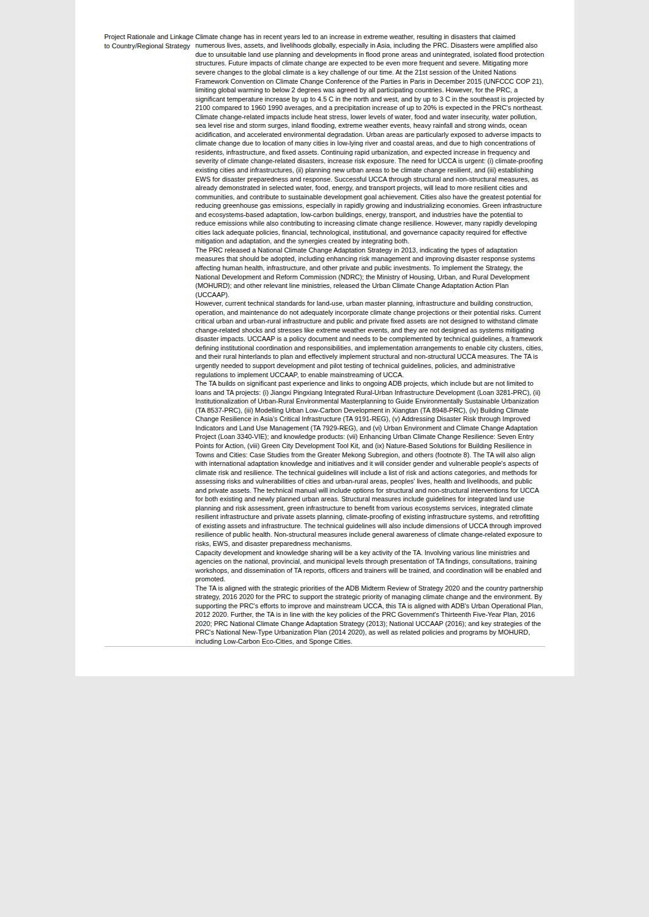| Project Rationale and Linkage to Country/Regional Strategy | Climate change has in recent years led to an increase in extreme weather, resulting in disasters that claimed numerous lives, assets, and livelihoods globally, especially in Asia, including the PRC. Disasters were amplified also due to unsuitable land use planning and developments in flood prone areas and unintegrated, isolated flood protection structures. Future impacts of climate change are expected to be even more frequent and severe. Mitigating more severe changes to the global climate is a key challenge of our time. At the 21st session of the United Nations Framework Convention on Climate Change Conference of the Parties in Paris in December 2015 (UNFCCC COP 21), limiting global warming to below 2 degrees was agreed by all participating countries. However, for the PRC, a significant temperature increase by up to 4.5 C in the north and west, and by up to 3 C in the southeast is projected by 2100 compared to 1960 1990 averages, and a precipitation increase of up to 20% is expected in the PRC's northeast. Climate change-related impacts include heat stress, lower levels of water, food and water insecurity, water pollution, sea level rise and storm surges, inland flooding, extreme weather events, heavy rainfall and strong winds, ocean acidification, and accelerated environmental degradation. Urban areas are particularly exposed to adverse impacts to climate change due to location of many cities in low-lying river and coastal areas, and due to high concentrations of residents, infrastructure, and fixed assets. Continuing rapid urbanization, and expected increase in frequency and severity of climate change-related disasters, increase risk exposure. The need for UCCA is urgent: (i) climate-proofing existing cities and infrastructures, (ii) planning new urban areas to be climate change resilient, and (iii) establishing EWS for disaster preparedness and response. Successful UCCA through structural and non-structural measures, as already demonstrated in selected water, food, energy, and transport projects, will lead to more resilient cities and communities, and contribute to sustainable development goal achievement. Cities also have the greatest potential for reducing greenhouse gas emissions, especially in rapidly growing and industrializing economies. Green infrastructure and ecosystems-based adaptation, low-carbon buildings, energy, transport, and industries have the potential to reduce emissions while also contributing to increasing climate change resilience. However, many rapidly developing cities lack adequate policies, financial, technological, institutional, and governance capacity required for effective mitigation and adaptation, and the synergies created by integrating both. The PRC released a National Climate Change Adaptation Strategy in 2013, indicating the types of adaptation measures that should be adopted, including enhancing risk management and improving disaster response systems affecting human health, infrastructure, and other private and public investments. To implement the Strategy, the National Development and Reform Commission (NDRC); the Ministry of Housing, Urban, and Rural Development (MOHURD); and other relevant line ministries, released the Urban Climate Change Adaptation Action Plan (UCCAAP). However, current technical standards for land-use, urban master planning, infrastructure and building construction, operation, and maintenance do not adequately incorporate climate change projections or their potential risks. Current critical urban and urban-rural infrastructure and public and private fixed assets are not designed to withstand climate change-related shocks and stresses like extreme weather events, and they are not designed as systems mitigating disaster impacts. UCCAAP is a policy document and needs to be complemented by technical guidelines, a framework defining institutional coordination and responsibilities, and implementation arrangements to enable city clusters, cities, and their rural hinterlands to plan and effectively implement structural and non-structural UCCA measures. The TA is urgently needed to support development and pilot testing of technical guidelines, policies, and administrative regulations to implement UCCAAP, to enable mainstreaming of UCCA. The TA builds on significant past experience and links to ongoing ADB projects, which include but are not limited to loans and TA projects: (i) Jiangxi Pingxiang Integrated Rural-Urban Infrastructure Development (Loan 3281-PRC), (ii) Institutionalization of Urban-Rural Environmental Masterplanning to Guide Environmentally Sustainable Urbanization (TA 8537-PRC), (iii) Modelling Urban Low-Carbon Development in Xiangtan (TA 8948-PRC), (iv) Building Climate Change Resilience in Asia's Critical Infrastructure (TA 9191-REG), (v) Addressing Disaster Risk through Improved Indicators and Land Use Management (TA 7929-REG), and (vi) Urban Environment and Climate Change Adaptation Project (Loan 3340-VIE); and knowledge products: (vii) Enhancing Urban Climate Change Resilience: Seven Entry Points for Action, (viii) Green City Development Tool Kit, and (ix) Nature-Based Solutions for Building Resilience in Towns and Cities: Case Studies from the Greater Mekong Subregion, and others (footnote 8). The TA will also align with international adaptation knowledge and initiatives and it will consider gender and vulnerable people's aspects of climate risk and resilience. The technical guidelines will include a list of risk and actions categories, and methods for assessing risks and vulnerabilities of cities and urban-rural areas, peoples' lives, health and livelihoods, and public and private assets. The technical manual will include options for structural and non-structural interventions for UCCA for both existing and newly planned urban areas. Structural measures include guidelines for integrated land use planning and risk assessment, green infrastructure to benefit from various ecosystems services, integrated climate resilient infrastructure and private assets planning, climate-proofing of existing infrastructure systems, and retrofitting of existing assets and infrastructure. The technical guidelines will also include dimensions of UCCA through improved resilience of public health. Non-structural measures include general awareness of climate change-related exposure to risks, EWS, and disaster preparedness mechanisms. Capacity development and knowledge sharing will be a key activity of the TA. Involving various line ministries and agencies on the national, provincial, and municipal levels through presentation of TA findings, consultations, training workshops, and dissemination of TA reports, officers and trainers will be trained, and coordination will be enabled and promoted. The TA is aligned with the strategic priorities of the ADB Midterm Review of Strategy 2020 and the country partnership strategy, 2016 2020 for the PRC to support the strategic priority of managing climate change and the environment. By supporting the PRC's efforts to improve and mainstream UCCA, this TA is aligned with ADB's Urban Operational Plan, 2012 2020. Further, the TA is in line with the key policies of the PRC Government's Thirteenth Five-Year Plan, 2016 2020; PRC National Climate Change Adaptation Strategy (2013); National UCCAAP (2016); and key strategies of the PRC's National New-Type Urbanization Plan (2014 2020), as well as related policies and programs by MOHURD, including Low-Carbon Eco-Cities, and Sponge Cities. |